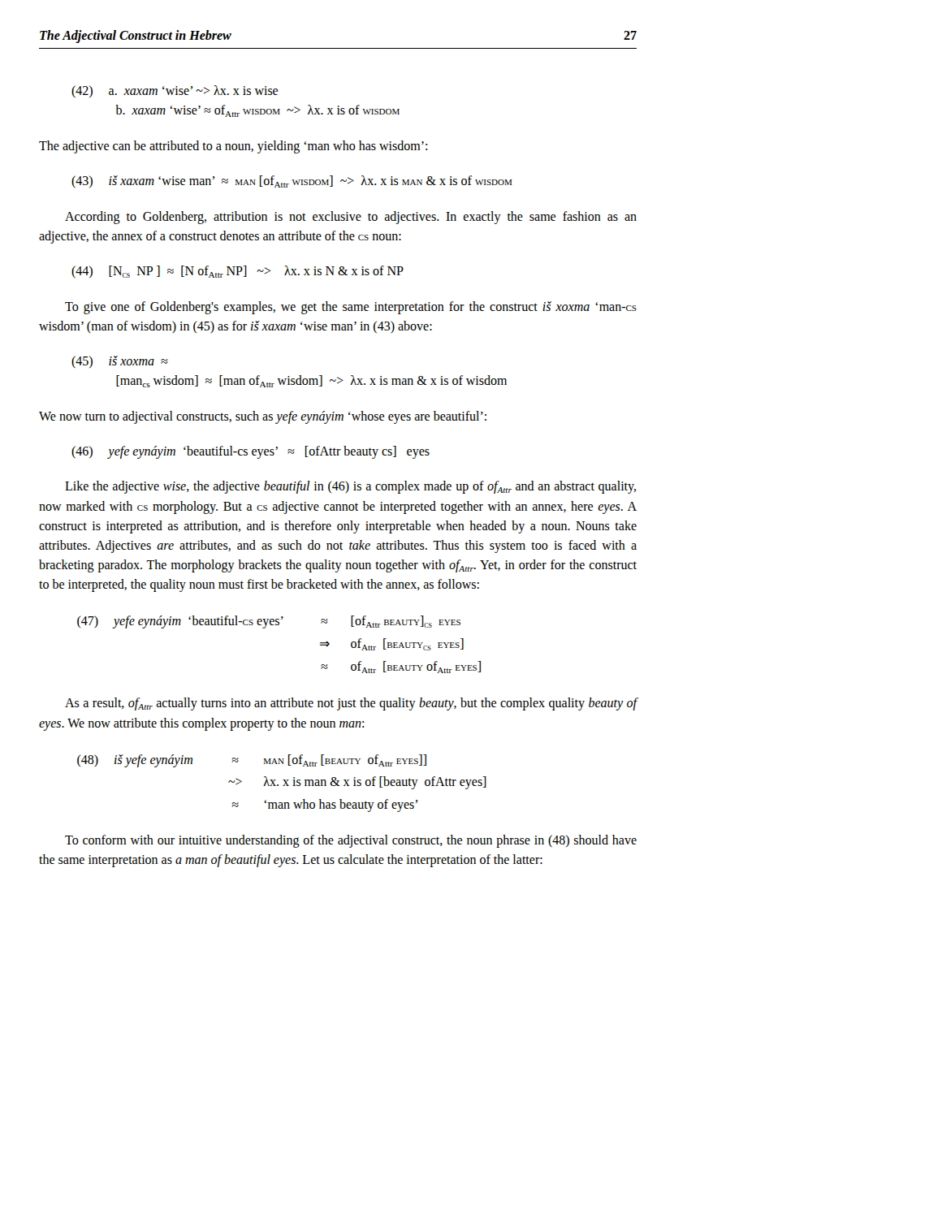The Adjectival Construct in Hebrew 27
(42) a. xaxam ‘wise’ ~> λx. x is wise
b. xaxam ‘wise’ ≈ ofAttr wisdom ~> λx. x is of wisdom
The adjective can be attributed to a noun, yielding ‘man who has wisdom’:
(43) iš xaxam ‘wise man’ ≈ man [ofAttr wisdom] ~> λx. x is man & x is of wisdom
According to Goldenberg, attribution is not exclusive to adjectives. In exactly the same fashion as an adjective, the annex of a construct denotes an attribute of the cs noun:
(44) [Ncs NP ] ≈ [N ofAttr NP] ~> λx. x is N & x is of NP
To give one of Goldenberg's examples, we get the same interpretation for the construct iš xoxma ‘man-cs wisdom’ (man of wisdom) in (45) as for iš xaxam ‘wise man’ in (43) above:
(45) iš xoxma ≈
[mancs wisdom] ≈ [man ofAttr wisdom] ~> λx. x is man & x is of wisdom
We now turn to adjectival constructs, such as yefe eynáyim ‘whose eyes are beautiful’:
(46) yefe eynáyim ‘beautiful-cs eyes’ ≈ [ofAttr beauty cs] eyes
Like the adjective wise, the adjective beautiful in (46) is a complex made up of ofAttr and an abstract quality, now marked with cs morphology. But a cs adjective cannot be interpreted together with an annex, here eyes. A construct is interpreted as attribution, and is therefore only interpretable when headed by a noun. Nouns take attributes. Adjectives are attributes, and as such do not take attributes. Thus this system too is faced with a bracketing paradox. The morphology brackets the quality noun together with ofAttr. Yet, in order for the construct to be interpreted, the quality noun must first be bracketed with the annex, as follows:
| (47) yefe eynáyim ‘beautiful- cs eyes’ | ≈ | [of Attr beauty ] cs eyes |
| | ⇒ | of Attr [ beauty cs eyes ] |
| | ≈ | of Attr [ beauty of Attr eyes ] |
As a result, ofAttr actually turns into an attribute not just the quality beauty, but the complex quality beauty of eyes. We now attribute this complex property to the noun man:
| (48) iš yefe eynáyim | ≈ | man [of Attr [ beauty of Attr eyes ]] |
| | ~> | λx. x is man & x is of [beauty ofAttr eyes] |
| | ≈ | ‘man who has beauty of eyes’ |
To conform with our intuitive understanding of the adjectival construct, the noun phrase in (48) should have the same interpretation as a man of beautiful eyes. Let us calculate the interpretation of the latter: